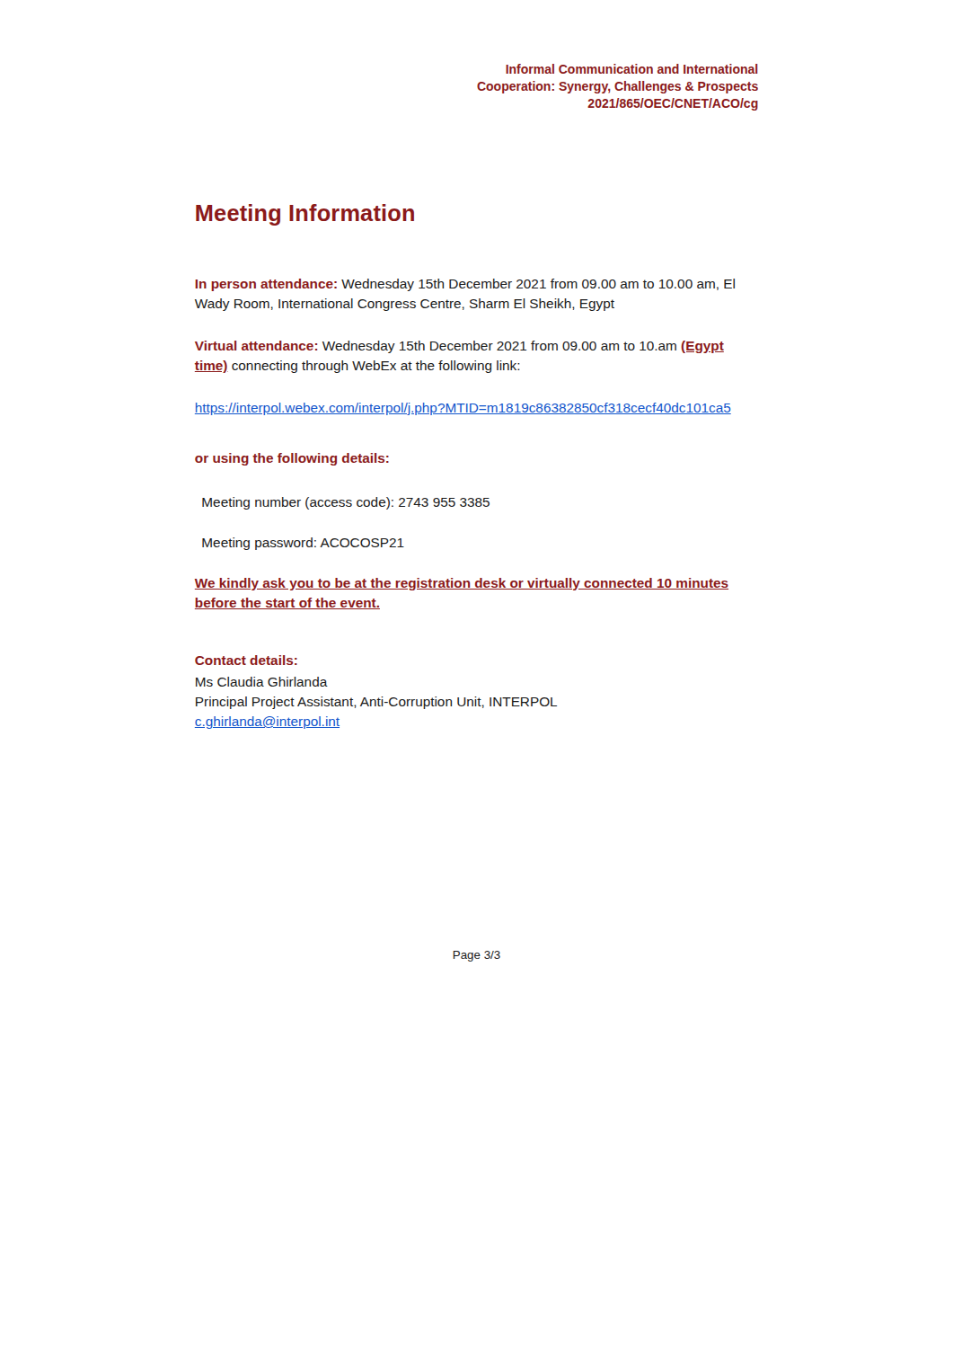Informal Communication and International
Cooperation: Synergy, Challenges & Prospects
2021/865/OEC/CNET/ACO/cg
Meeting Information
In person attendance: Wednesday 15th December 2021 from 09.00 am to 10.00 am, El Wady Room, International Congress Centre, Sharm El Sheikh, Egypt
Virtual attendance: Wednesday 15th December 2021 from 09.00 am to 10.am (Egypt time) connecting through WebEx at the following link:
https://interpol.webex.com/interpol/j.php?MTID=m1819c86382850cf318cecf40dc101ca5
or using the following details:
Meeting number (access code): 2743 955 3385
Meeting password: ACOCOSP21
We kindly ask you to be at the registration desk or virtually connected 10 minutes before the start of the event.
Contact details:
Ms Claudia Ghirlanda
Principal Project Assistant, Anti-Corruption Unit, INTERPOL
c.ghirlanda@interpol.int
Page 3/3